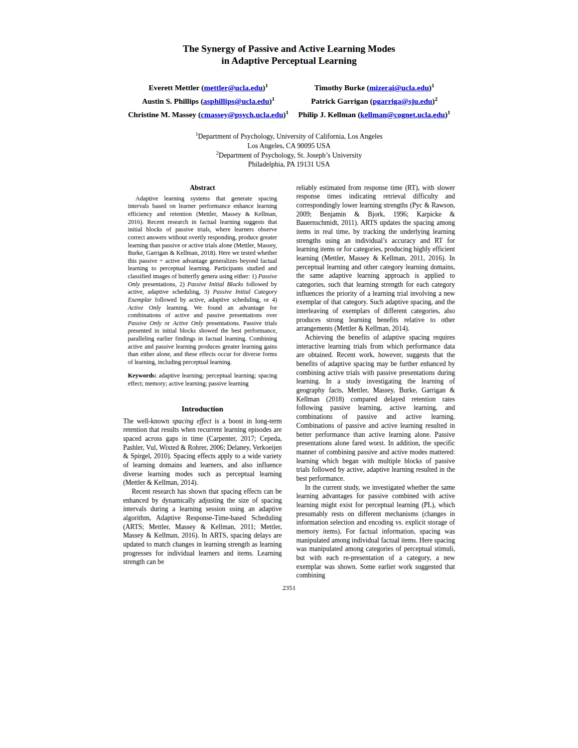The Synergy of Passive and Active Learning Modes
in Adaptive Perceptual Learning
| Everett Mettler ( mettler@ucla.edu ) 1 | Timothy Burke ( mizerai@ucla.edu ) 1 |
| Austin S. Phillips ( asphillips@ucla.edu ) 1 | Patrick Garrigan ( pgarriga@sju.edu ) 2 |
| Christine M. Massey ( cmassey@psych.ucla.edu ) 1 | Philip J. Kellman ( kellman@cognet.ucla.edu ) 1 |
1Department of Psychology, University of California, Los Angeles
Los Angeles, CA 90095 USA
2Department of Psychology, St. Joseph’s University
Philadelphia, PA 19131 USA
Abstract
Adaptive learning systems that generate spacing intervals based on learner performance enhance learning efficiency and retention (Mettler, Massey & Kellman, 2016). Recent research in factual learning suggests that initial blocks of passive trials, where learners observe correct answers without overtly responding, produce greater learning than passive or active trials alone (Mettler, Massey, Burke, Garrigan & Kellman, 2018). Here we tested whether this passive + active advantage generalizes beyond factual learning to perceptual learning. Participants studied and classified images of butterfly genera using either: 1) Passive Only presentations, 2) Passive Initial Blocks followed by active, adaptive scheduling, 3) Passive Initial Category Exemplar followed by active, adaptive scheduling, or 4) Active Only learning. We found an advantage for combinations of active and passive presentations over Passive Only or Active Only presentations. Passive trials presented in initial blocks showed the best performance, paralleling earlier findings in factual learning. Combining active and passive learning produces greater learning gains than either alone, and these effects occur for diverse forms of learning, including perceptual learning.
Keywords: adaptive learning; perceptual learning; spacing effect; memory; active learning; passive learning
Introduction
The well-known spacing effect is a boost in long-term retention that results when recurrent learning episodes are spaced across gaps in time (Carpenter, 2017; Cepeda, Pashler, Vul, Wixted & Rohrer, 2006; Delaney, Verkoeijen & Spirgel, 2010). Spacing effects apply to a wide variety of learning domains and learners, and also influence diverse learning modes such as perceptual learning (Mettler & Kellman, 2014).
Recent research has shown that spacing effects can be enhanced by dynamically adjusting the size of spacing intervals during a learning session using an adaptive algorithm, Adaptive Response-Time-based Scheduling (ARTS; Mettler, Massey & Kellman, 2011; Mettler, Massey & Kellman, 2016). In ARTS, spacing delays are updated to match changes in learning strength as learning progresses for individual learners and items. Learning strength can be
reliably estimated from response time (RT), with slower response times indicating retrieval difficulty and correspondingly lower learning strengths (Pyc & Rawson, 2009; Benjamin & Bjork, 1996; Karpicke & Bauernschmidt, 2011). ARTS updates the spacing among items in real time, by tracking the underlying learning strengths using an individual’s accuracy and RT for learning items or for categories, producing highly efficient learning (Mettler, Massey & Kellman, 2011, 2016). In perceptual learning and other category learning domains, the same adaptive learning approach is applied to categories, such that learning strength for each category influences the priority of a learning trial involving a new exemplar of that category. Such adaptive spacing, and the interleaving of exemplars of different categories, also produces strong learning benefits relative to other arrangements (Mettler & Kellman, 2014).
Achieving the benefits of adaptive spacing requires interactive learning trials from which performance data are obtained. Recent work, however, suggests that the benefits of adaptive spacing may be further enhanced by combining active trials with passive presentations during learning. In a study investigating the learning of geography facts, Mettler, Massey, Burke, Garrigan & Kellman (2018) compared delayed retention rates following passive learning, active learning, and combinations of passive and active learning. Combinations of passive and active learning resulted in better performance than active learning alone. Passive presentations alone fared worst. In addition, the specific manner of combining passive and active modes mattered: learning which began with multiple blocks of passive trials followed by active, adaptive learning resulted in the best performance.
In the current study, we investigated whether the same learning advantages for passive combined with active learning might exist for perceptual learning (PL), which presumably rests on different mechanisms (changes in information selection and encoding vs. explicit storage of memory items). For factual information, spacing was manipulated among individual factual items. Here spacing was manipulated among categories of perceptual stimuli, but with each re-presentation of a category, a new exemplar was shown. Some earlier work suggested that combining
2351